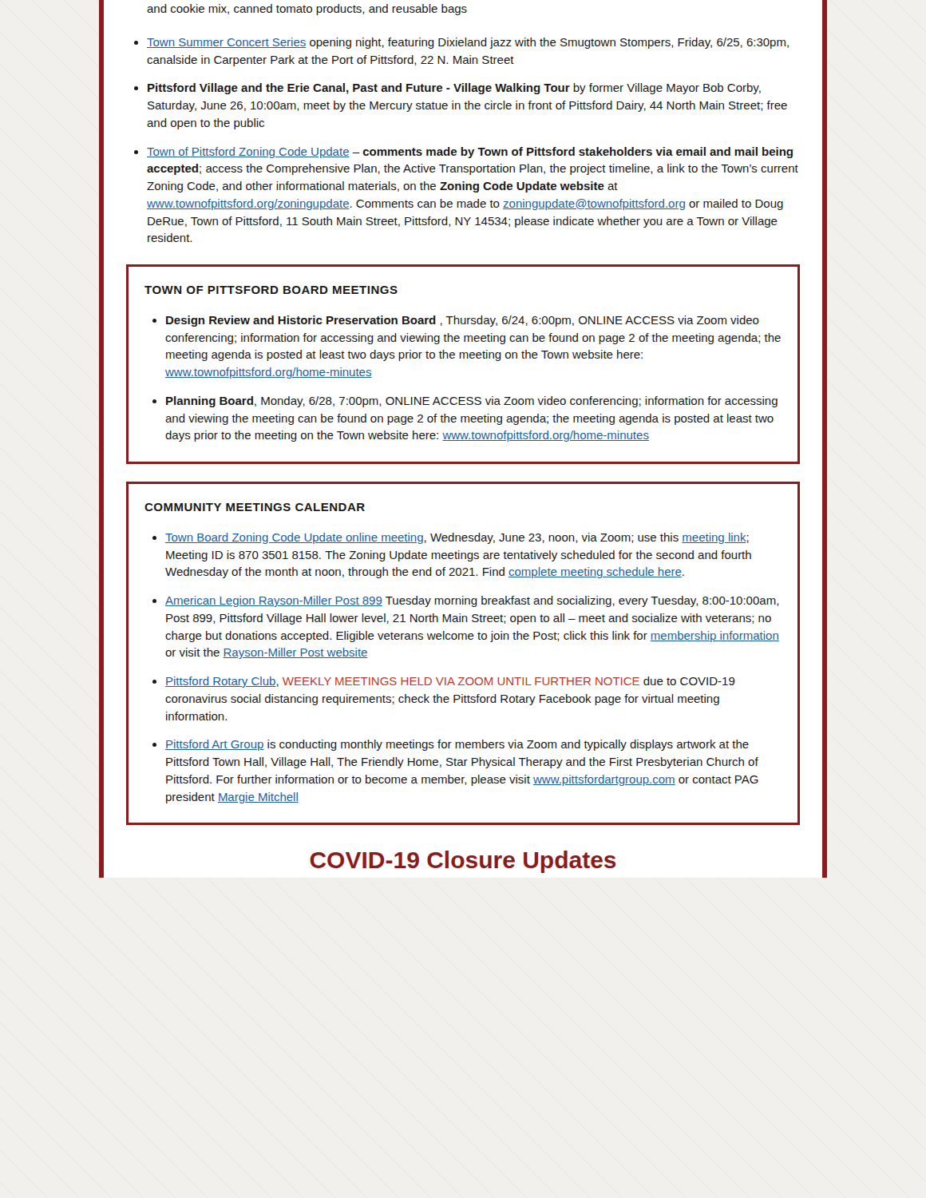and cookie mix, canned tomato products, and reusable bags
Town Summer Concert Series opening night, featuring Dixieland jazz with the Smugtown Stompers, Friday, 6/25, 6:30pm, canalside in Carpenter Park at the Port of Pittsford, 22 N. Main Street
Pittsford Village and the Erie Canal, Past and Future - Village Walking Tour by former Village Mayor Bob Corby, Saturday, June 26, 10:00am, meet by the Mercury statue in the circle in front of Pittsford Dairy, 44 North Main Street; free and open to the public
Town of Pittsford Zoning Code Update – comments made by Town of Pittsford stakeholders via email and mail being accepted; access the Comprehensive Plan, the Active Transportation Plan, the project timeline, a link to the Town’s current Zoning Code, and other informational materials, on the Zoning Code Update website at www.townofpittsford.org/zoningupdate. Comments can be made to zoningupdate@townofpittsford.org or mailed to Doug DeRue, Town of Pittsford, 11 South Main Street, Pittsford, NY 14534; please indicate whether you are a Town or Village resident.
TOWN OF PITTSFORD BOARD MEETINGS
Design Review and Historic Preservation Board , Thursday, 6/24, 6:00pm, ONLINE ACCESS via Zoom video conferencing; information for accessing and viewing the meeting can be found on page 2 of the meeting agenda; the meeting agenda is posted at least two days prior to the meeting on the Town website here: www.townofpittsford.org/home-minutes
Planning Board, Monday, 6/28, 7:00pm, ONLINE ACCESS via Zoom video conferencing; information for accessing and viewing the meeting can be found on page 2 of the meeting agenda; the meeting agenda is posted at least two days prior to the meeting on the Town website here: www.townofpittsford.org/home-minutes
COMMUNITY MEETINGS CALENDAR
Town Board Zoning Code Update online meeting, Wednesday, June 23, noon, via Zoom; use this meeting link; Meeting ID is 870 3501 8158. The Zoning Update meetings are tentatively scheduled for the second and fourth Wednesday of the month at noon, through the end of 2021. Find complete meeting schedule here.
American Legion Rayson-Miller Post 899 Tuesday morning breakfast and socializing, every Tuesday, 8:00-10:00am, Post 899, Pittsford Village Hall lower level, 21 North Main Street; open to all – meet and socialize with veterans; no charge but donations accepted. Eligible veterans welcome to join the Post; click this link for membership information or visit the Rayson-Miller Post website
Pittsford Rotary Club, WEEKLY MEETINGS HELD VIA ZOOM UNTIL FURTHER NOTICE due to COVID-19 coronavirus social distancing requirements; check the Pittsford Rotary Facebook page for virtual meeting information.
Pittsford Art Group is conducting monthly meetings for members via Zoom and typically displays artwork at the Pittsford Town Hall, Village Hall, The Friendly Home, Star Physical Therapy and the First Presbyterian Church of Pittsford. For further information or to become a member, please visit www.pittsfordartgroup.com or contact PAG president Margie Mitchell
COVID-19 Closure Updates